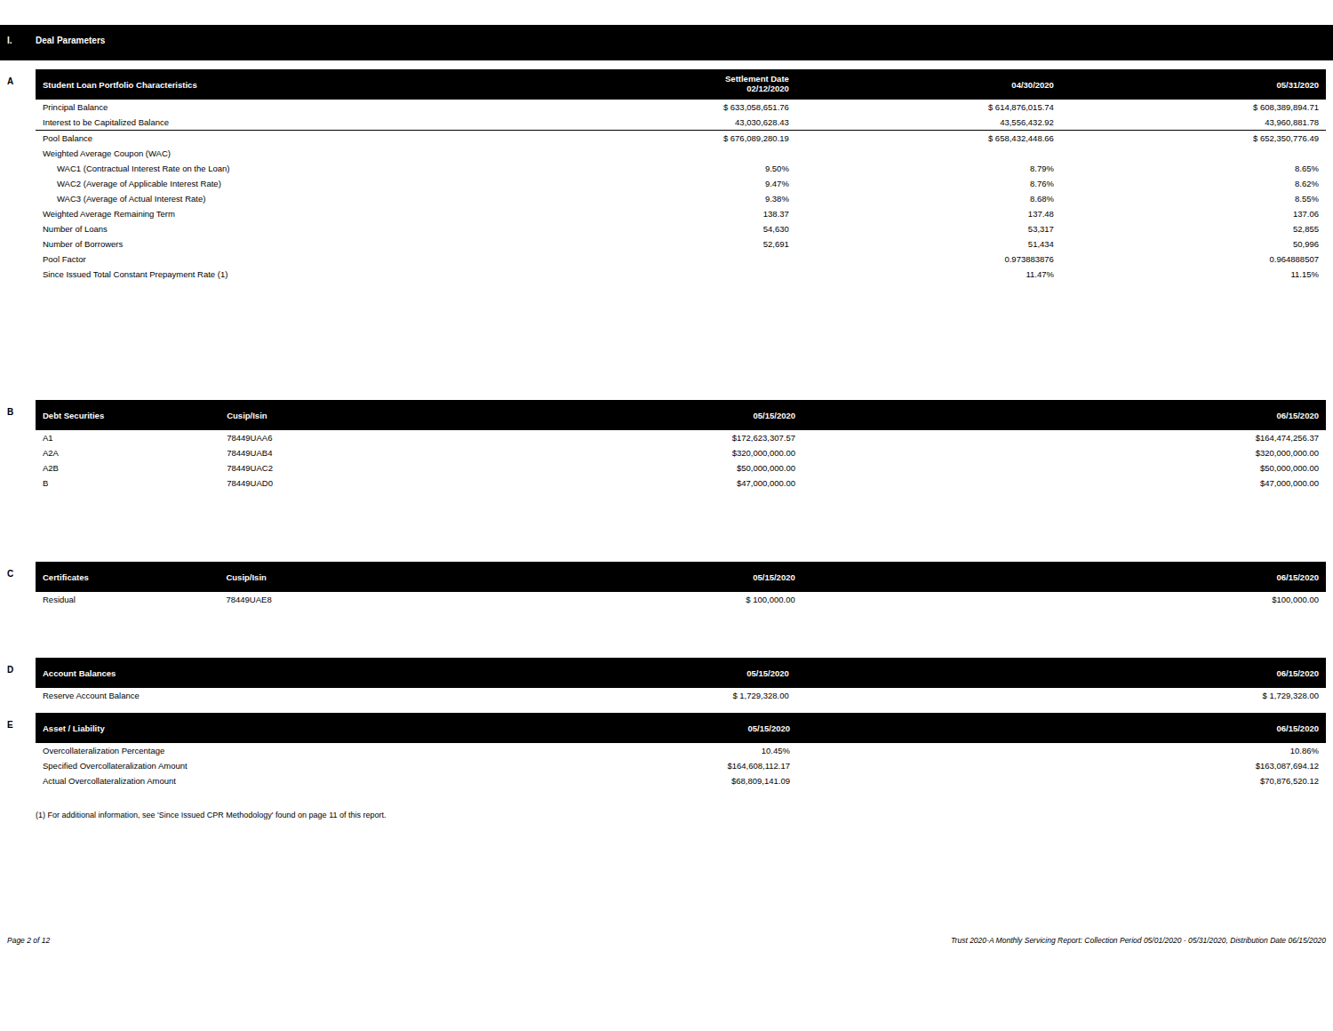I. Deal Parameters
A
| Student Loan Portfolio Characteristics | Settlement Date 02/12/2020 | 04/30/2020 | 05/31/2020 |
| --- | --- | --- | --- |
| Principal Balance | $ 633,058,651.76 | $ 614,876,015.74 | $ 608,389,894.71 |
| Interest to be Capitalized Balance | 43,030,628.43 | 43,556,432.92 | 43,960,881.78 |
| Pool Balance | $ 676,089,280.19 | $ 658,432,448.66 | $ 652,350,776.49 |
| Weighted Average Coupon (WAC) | | | |
| WAC1 (Contractual Interest Rate on the Loan) | 9.50% | 8.79% | 8.65% |
| WAC2 (Average of Applicable Interest Rate) | 9.47% | 8.76% | 8.62% |
| WAC3 (Average of Actual Interest Rate) | 9.38% | 8.68% | 8.55% |
| Weighted Average Remaining Term | 138.37 | 137.48 | 137.06 |
| Number of Loans | 54,630 | 53,317 | 52,855 |
| Number of Borrowers | 52,691 | 51,434 | 50,996 |
| Pool Factor | | 0.973883876 | 0.964888507 |
| Since Issued Total Constant Prepayment Rate (1) | | 11.47% | 11.15% |
B
| Debt Securities | Cusip/Isin | 05/15/2020 | | 06/15/2020 |
| --- | --- | --- | --- | --- |
| A1 | 78449UAA6 | $172,623,307.57 | | $164,474,256.37 |
| A2A | 78449UAB4 | $320,000,000.00 | | $320,000,000.00 |
| A2B | 78449UAC2 | $50,000,000.00 | | $50,000,000.00 |
| B | 78449UAD0 | $47,000,000.00 | | $47,000,000.00 |
C
| Certificates | Cusip/Isin | 05/15/2020 | | 06/15/2020 |
| --- | --- | --- | --- | --- |
| Residual | 78449UAE8 | $ 100,000.00 | | $100,000.00 |
D
| Account Balances | 05/15/2020 | | 06/15/2020 |
| --- | --- | --- | --- |
| Reserve Account Balance | $ 1,729,328.00 | | $ 1,729,328.00 |
E
| Asset / Liability | 05/15/2020 | | 06/15/2020 |
| --- | --- | --- | --- |
| Overcollateralization Percentage | 10.45% | | 10.86% |
| Specified Overcollateralization Amount | $164,608,112.17 | | $163,087,694.12 |
| Actual Overcollateralization Amount | $68,809,141.09 | | $70,876,520.12 |
(1) For additional information, see 'Since Issued CPR Methodology' found on page 11 of this report.
Page 2 of 12 Trust 2020-A Monthly Servicing Report: Collection Period 05/01/2020 - 05/31/2020, Distribution Date 06/15/2020